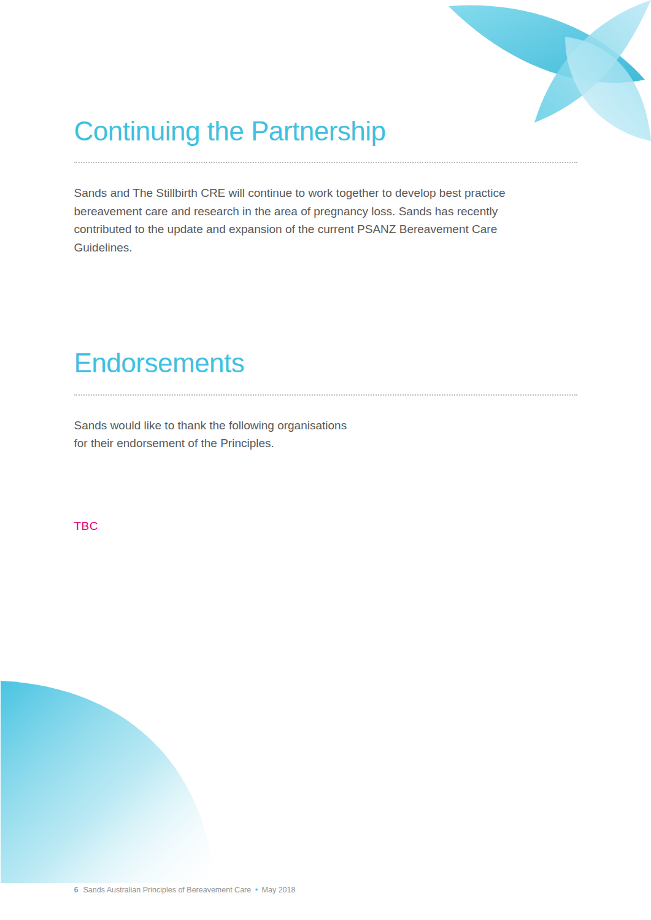Continuing the Partnership
Sands and The Stillbirth CRE will continue to work together to develop best practice bereavement care and research in the area of pregnancy loss. Sands has recently contributed to the update and expansion of the current PSANZ Bereavement Care Guidelines.
Endorsements
Sands would like to thank the following organisations
for their endorsement of the Principles.
TBC
6 Sands Australian Principles of Bereavement Care • May 2018